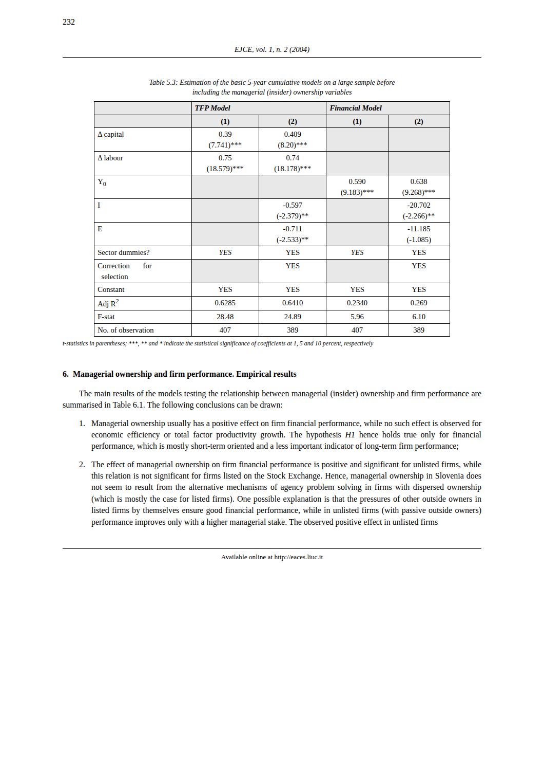232
EJCE, vol. 1, n. 2 (2004)
Table 5.3: Estimation of the basic 5-year cumulative models on a large sample before
including the managerial (insider) ownership variables
| | TFP Model | Financial Model |
| | (1) | (2) | (1) | (2) |
| Δ capital | 0.39 (7.741)*** | 0.409 (8.20)*** | | |
| Δ labour | 0.75 (18.579)*** | 0.74 (18.178)*** | | |
| Y 0 | | | 0.590 (9.183)*** | 0.638 (9.268)*** |
| I | | -0.597 (-2.379)** | | -20.702 (-2.266)** |
| E | | -0.711 (-2.533)** | | -11.185 (-1.085) |
| Sector dummies? | YES | YES | YES | YES |
| Correction for selection | | YES | | YES |
| Constant | YES | YES | YES | YES |
| Adj R 2 | 0.6285 | 0.6410 | 0.2340 | 0.269 |
| F-stat | 28.48 | 24.89 | 5.96 | 6.10 |
| No. of observation | 407 | 389 | 407 | 389 |
t-statistics in parentheses; ***, ** and * indicate the statistical significance of coefficients at 1, 5 and 10 percent, respectively
6. Managerial ownership and firm performance. Empirical results
The main results of the models testing the relationship between managerial (insider) ownership and firm performance are summarised in Table 6.1. The following conclusions can be drawn:
Managerial ownership usually has a positive effect on firm financial performance, while no such effect is observed for economic efficiency or total factor productivity growth. The hypothesis H1 hence holds true only for financial performance, which is mostly short-term oriented and a less important indicator of long-term firm performance;
The effect of managerial ownership on firm financial performance is positive and significant for unlisted firms, while this relation is not significant for firms listed on the Stock Exchange. Hence, managerial ownership in Slovenia does not seem to result from the alternative mechanisms of agency problem solving in firms with dispersed ownership (which is mostly the case for listed firms). One possible explanation is that the pressures of other outside owners in listed firms by themselves ensure good financial performance, while in unlisted firms (with passive outside owners) performance improves only with a higher managerial stake. The observed positive effect in unlisted firms
Available online at http://eaces.liuc.it